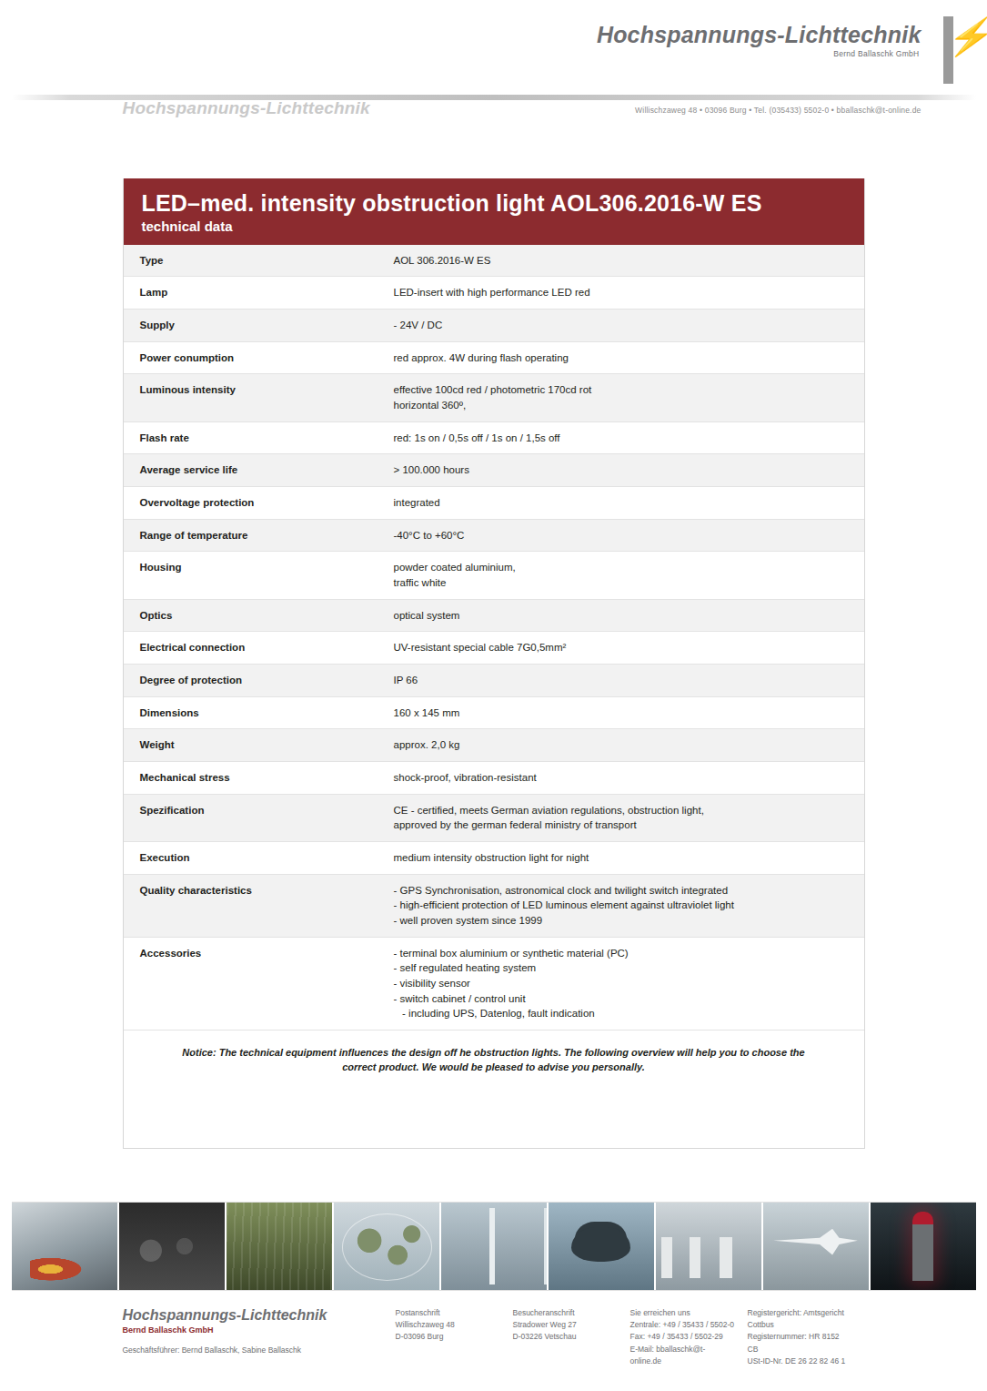Hochspannungs-Lichttechnik
Bernd Ballaschk GmbH
⚡
Hochspannungs-Lichttechnik
Willischzaweg 48 • 03096 Burg • Tel. (035433) 5502-0 • bballaschk@t-online.de
LED–med. intensity obstruction light AOL306.2016-W ES
technical data
| Type | AOL 306.2016-W ES |
| Lamp | LED-insert with high performance LED red |
| Supply | - 24V / DC |
| Power conumption | red approx. 4W during flash operating |
| Luminous intensity | effective 100cd red / photometric 170cd rot horizontal 360º, |
| Flash rate | red: 1s on / 0,5s off / 1s on / 1,5s off |
| Average service life | > 100.000 hours |
| Overvoltage protection | integrated |
| Range of temperature | -40°C to +60°C |
| Housing | powder coated aluminium, traffic white |
| Optics | optical system |
| Electrical connection | UV-resistant special cable 7G0,5mm² |
| Degree of protection | IP 66 |
| Dimensions | 160 x 145 mm |
| Weight | approx. 2,0 kg |
| Mechanical stress | shock-proof, vibration-resistant |
| Spezification | CE - certified, meets German aviation regulations, obstruction light, approved by the german federal ministry of transport |
| Execution | medium intensity obstruction light for night |
| Quality characteristics | - GPS Synchronisation, astronomical clock and twilight switch integrated - high-efficient protection of LED luminous element against ultraviolet light - well proven system since 1999 |
| Accessories | - terminal box aluminium or synthetic material (PC) - self regulated heating system - visibility sensor - switch cabinet / control unit - including UPS, Datenlog, fault indication |
Notice: The technical equipment influences the design off he obstruction lights. The following overview will help you to choose the correct product. We would be pleased to advise you personally.
Hochspannungs-Lichttechnik
Bernd Ballaschk GmbH
Geschäftsführer: Bernd Ballaschk, Sabine Ballaschk
Postanschrift
Willischzaweg 48
D-03096 Burg
Besucheranschrift
Stradower Weg 27
D-03226 Vetschau
Sie erreichen uns
Zentrale: +49 / 35433 / 5502-0
Fax: +49 / 35433 / 5502-29
E-Mail: bballaschk@t-online.de
Registergericht: Amtsgericht Cottbus
Registernummer: HR 8152 CB
USt-ID-Nr. DE 26 22 82 46 1